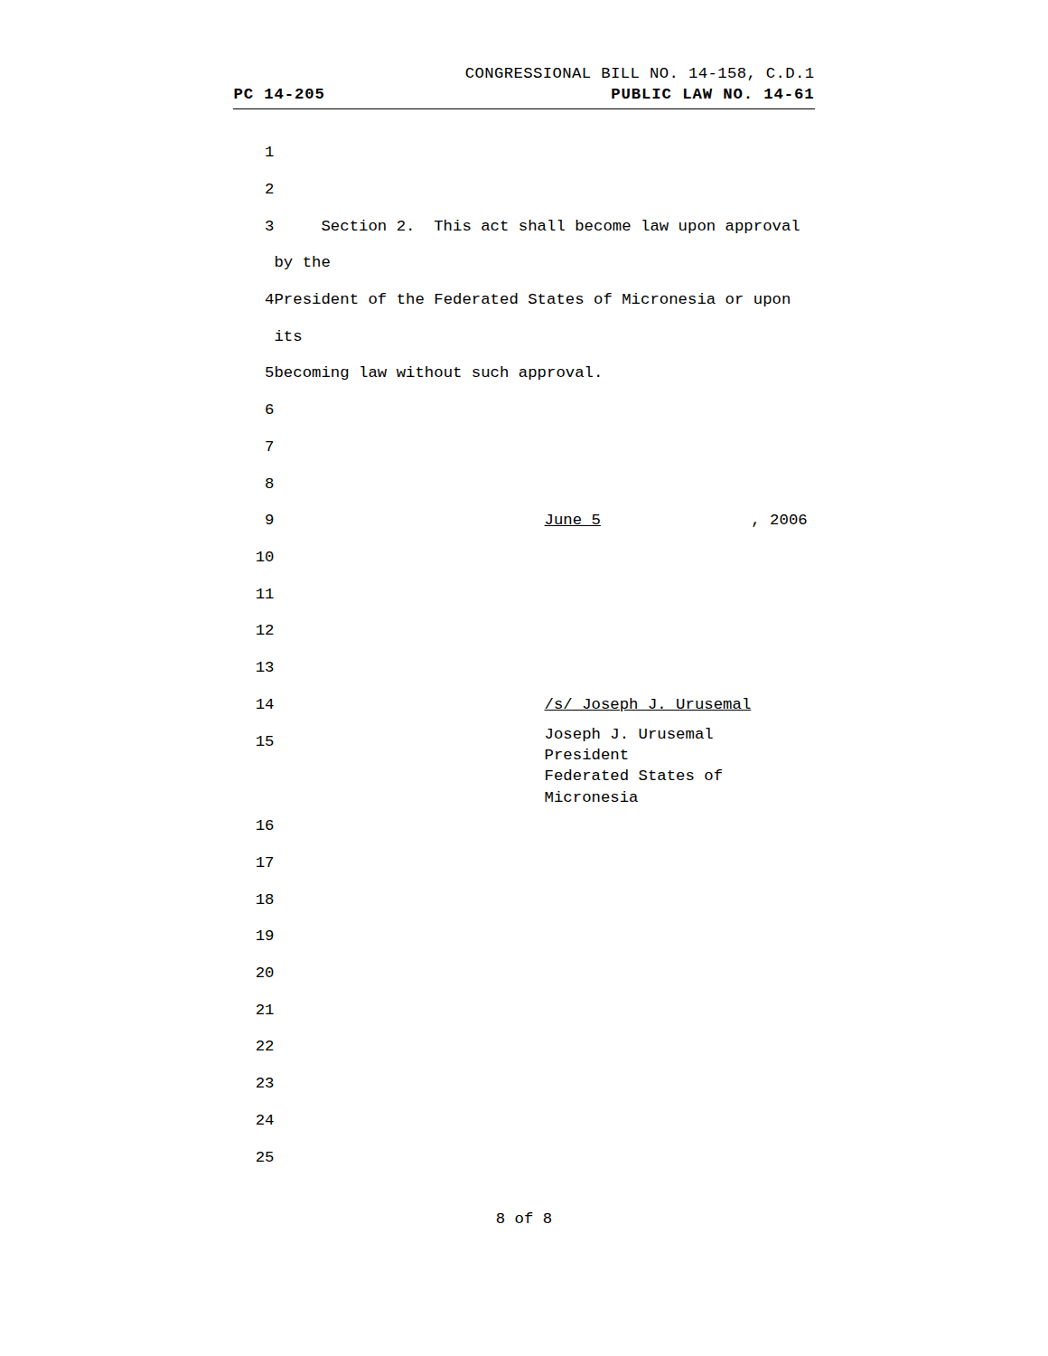CONGRESSIONAL BILL NO. 14-158, C.D.1
PC 14-205 PUBLIC LAW NO. 14-61
| 1 | |
| 2 | |
| 3 | Section 2. This act shall become law upon approval by the |
| 4 | President of the Federated States of Micronesia or upon its |
| 5 | becoming law without such approval. |
| 6 | |
| 7 | |
| 8 | |
| 9 | June 5 , 2006 |
| 10 | |
| 11 | |
| 12 | |
| 13 | |
| 14 | /s/ Joseph J. Urusemal |
| 15 | Joseph J. Urusemal President Federated States of Micronesia |
| 16 | |
| 17 | |
| 18 | |
| 19 | |
| 20 | |
| 21 | |
| 22 | |
| 23 | |
| 24 | |
| 25 | |
8 of 8